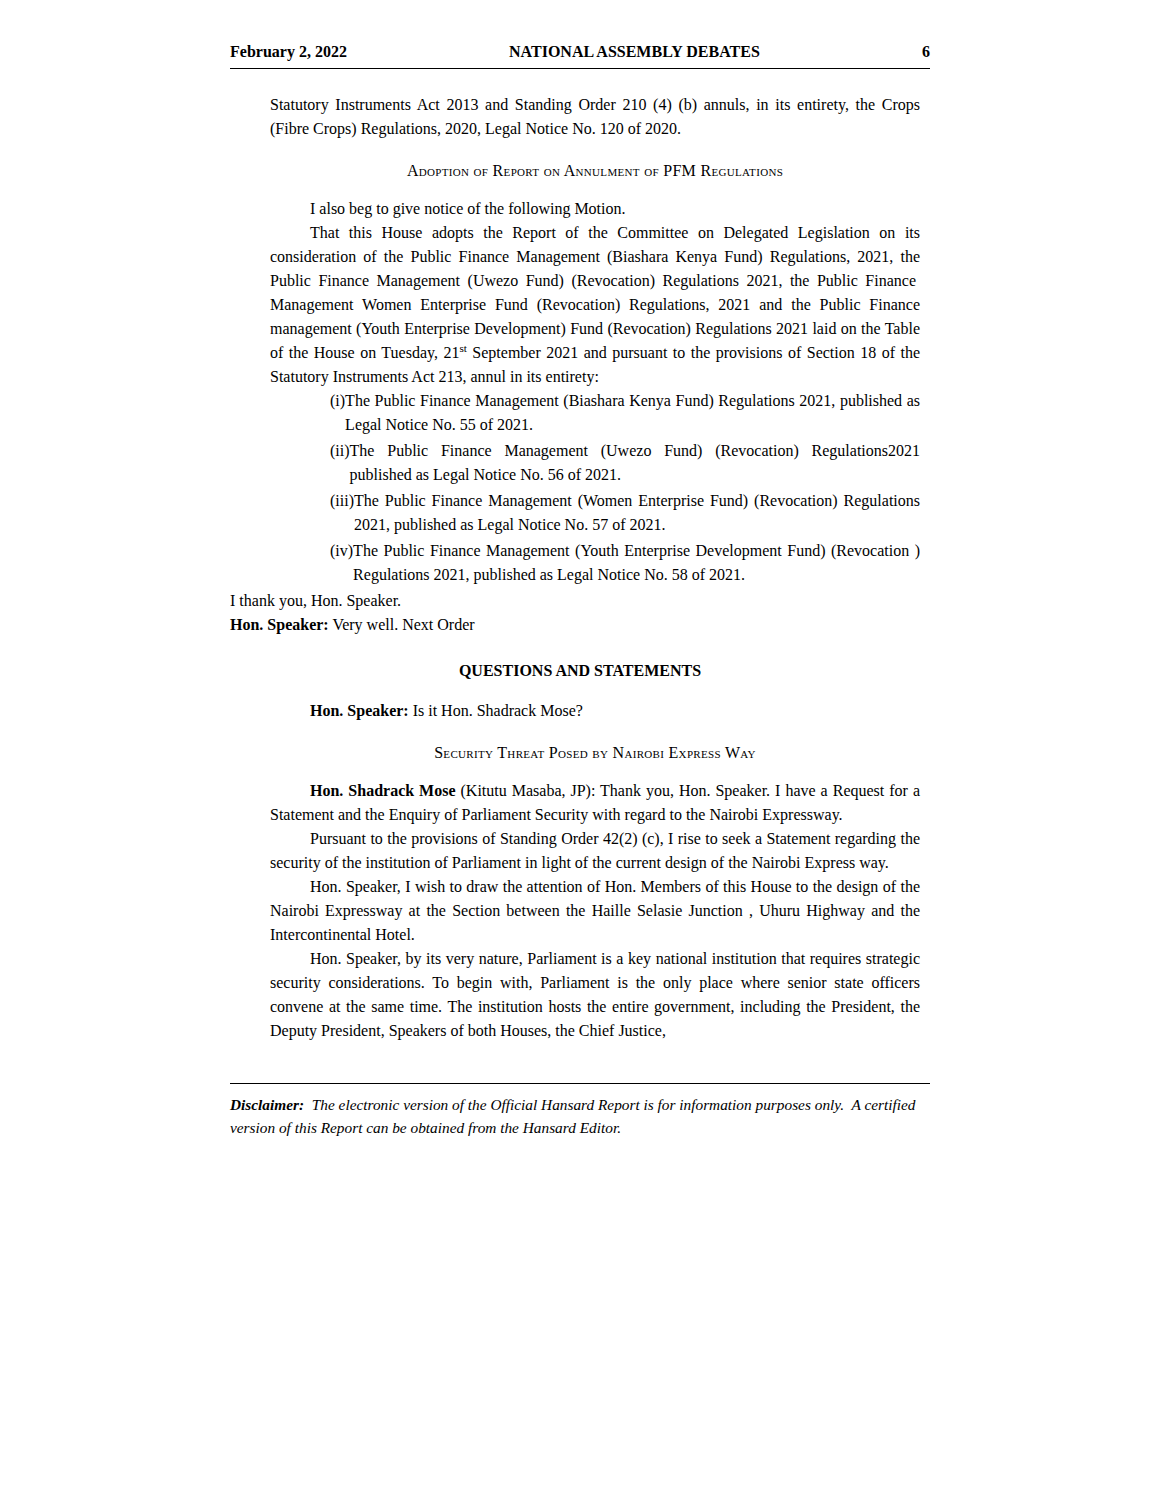February 2, 2022 NATIONAL ASSEMBLY DEBATES 6
Statutory Instruments Act 2013 and Standing Order 210 (4) (b) annuls, in its entirety, the Crops (Fibre Crops) Regulations, 2020, Legal Notice No. 120 of 2020.
Adoption of Report on Annulment of PFM Regulations
I also beg to give notice of the following Motion.
That this House adopts the Report of the Committee on Delegated Legislation on its consideration of the Public Finance Management (Biashara Kenya Fund) Regulations, 2021, the Public Finance Management (Uwezo Fund) (Revocation) Regulations 2021, the Public Finance Management Women Enterprise Fund (Revocation) Regulations, 2021 and the Public Finance management (Youth Enterprise Development) Fund (Revocation) Regulations 2021 laid on the Table of the House on Tuesday, 21st September 2021 and pursuant to the provisions of Section 18 of the Statutory Instruments Act 213, annul in its entirety:
(i) The Public Finance Management (Biashara Kenya Fund) Regulations 2021, published as Legal Notice No. 55 of 2021.
(ii) The Public Finance Management (Uwezo Fund) (Revocation) Regulations2021 published as Legal Notice No. 56 of 2021.
(iii) The Public Finance Management (Women Enterprise Fund) (Revocation) Regulations 2021, published as Legal Notice No. 57 of 2021.
(iv) The Public Finance Management (Youth Enterprise Development Fund) (Revocation ) Regulations 2021, published as Legal Notice No. 58 of 2021.
I thank you, Hon. Speaker.
Hon. Speaker: Very well. Next Order
QUESTIONS AND STATEMENTS
Hon. Speaker: Is it Hon. Shadrack Mose?
Security Threat Posed by Nairobi Express Way
Hon. Shadrack Mose (Kitutu Masaba, JP): Thank you, Hon. Speaker. I have a Request for a Statement and the Enquiry of Parliament Security with regard to the Nairobi Expressway.
Pursuant to the provisions of Standing Order 42(2) (c), I rise to seek a Statement regarding the security of the institution of Parliament in light of the current design of the Nairobi Express way.
Hon. Speaker, I wish to draw the attention of Hon. Members of this House to the design of the Nairobi Expressway at the Section between the Haille Selasie Junction , Uhuru Highway and the Intercontinental Hotel.
Hon. Speaker, by its very nature, Parliament is a key national institution that requires strategic security considerations. To begin with, Parliament is the only place where senior state officers convene at the same time. The institution hosts the entire government, including the President, the Deputy President, Speakers of both Houses, the Chief Justice,
Disclaimer: The electronic version of the Official Hansard Report is for information purposes only. A certified version of this Report can be obtained from the Hansard Editor.